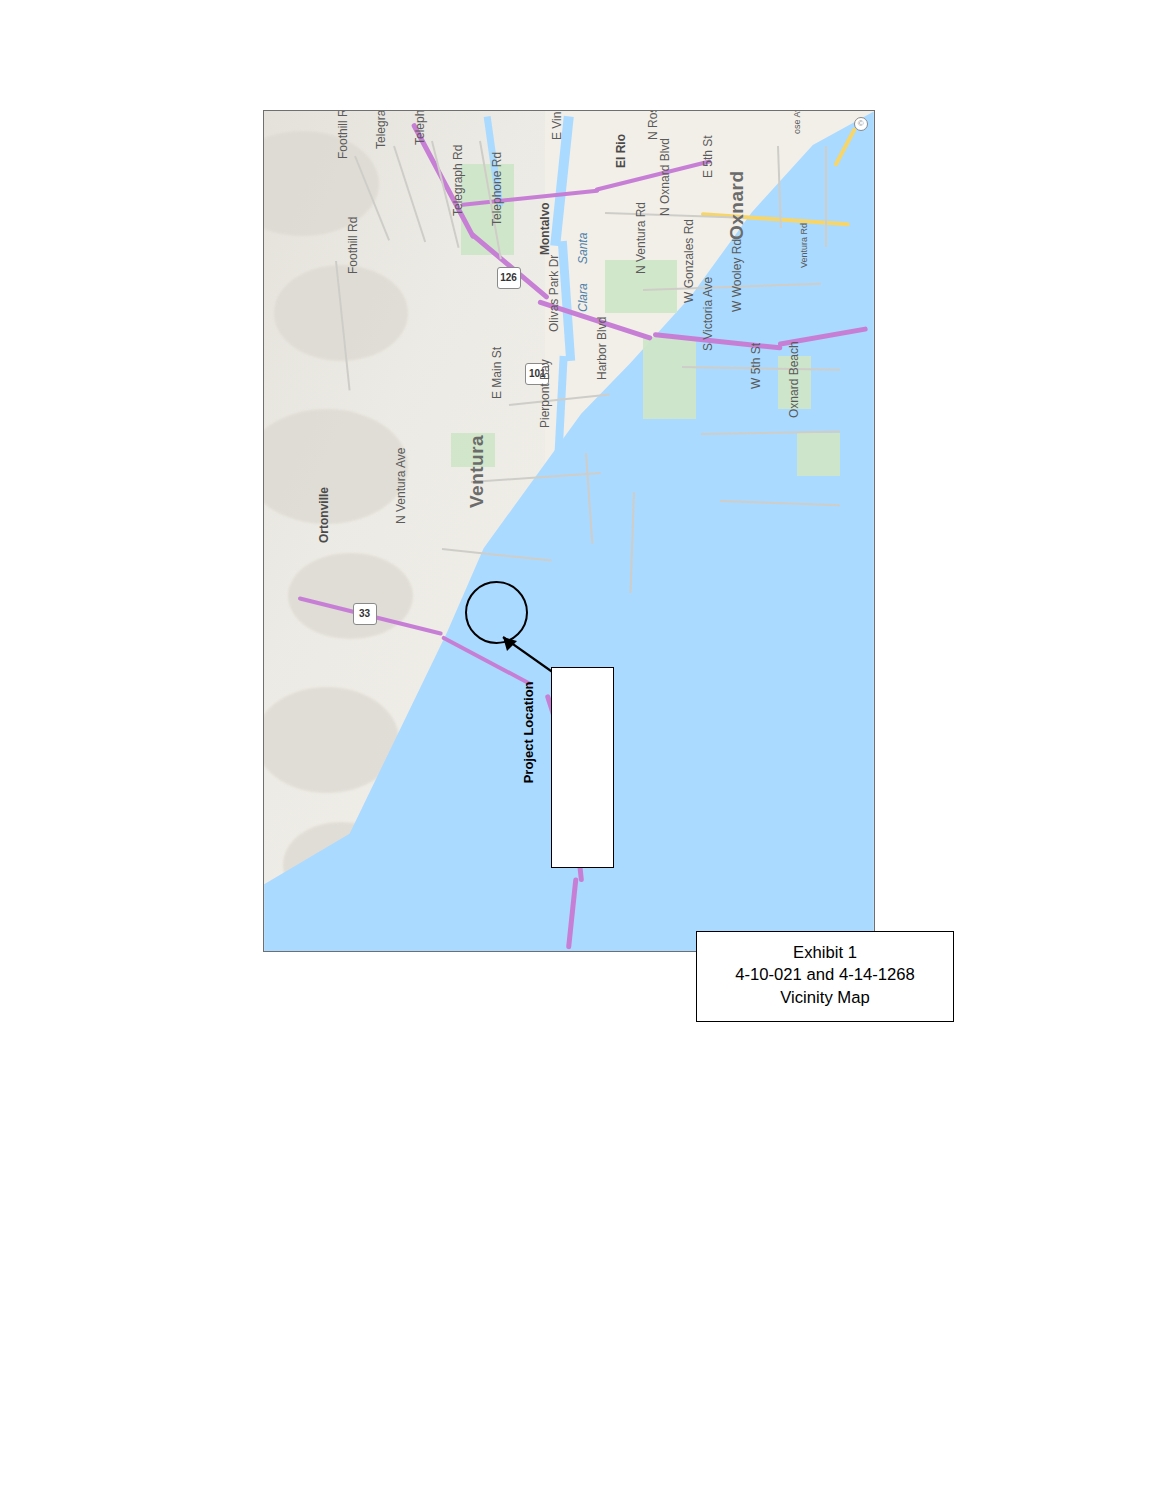126
101
33
E Vineyard
N Rose Ave
ose Ave
El Rio
E 5th St
N Oxnard Blvd
Oxnard
N Ventura Rd
Ventura Rd
W Gonzales Rd
W Wooley Rd
S Victoria Ave
W 5th St
Oxnard Beach
Telephone Rd
Telegraph Rd
Foothill Rd
Telegraph Rd
Telephone Rd
Foothill Rd
Montalvo
Santa
Clara
Olivas Park Dr
Harbor Blvd
E Main St
Pierpont Bay
Ventura
N Ventura Ave
Ortonville
©
Project Location
Exhibit 1
4-10-021 and 4-14-1268
Vicinity Map